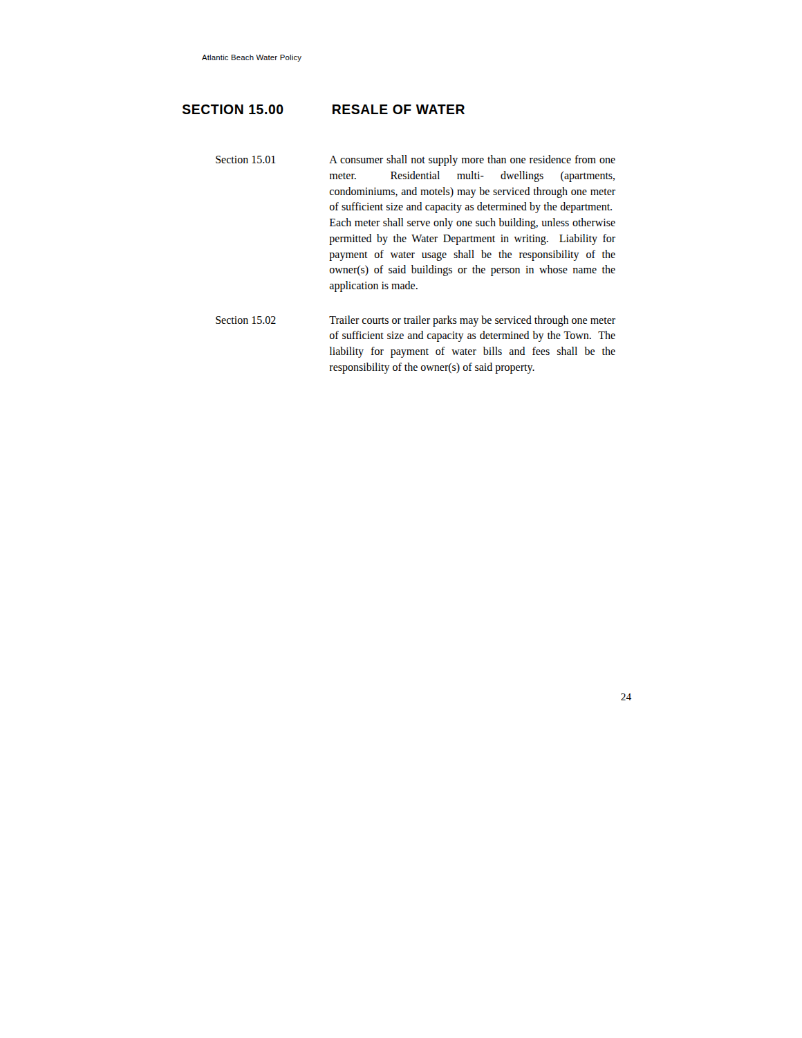Atlantic Beach Water Policy
SECTION 15.00 RESALE OF WATER
Section 15.01
A consumer shall not supply more than one residence from one meter. Residential multi- dwellings (apartments, condominiums, and motels) may be serviced through one meter of sufficient size and capacity as determined by the department. Each meter shall serve only one such building, unless otherwise permitted by the Water Department in writing. Liability for payment of water usage shall be the responsibility of the owner(s) of said buildings or the person in whose name the application is made.
Section 15.02
Trailer courts or trailer parks may be serviced through one meter of sufficient size and capacity as determined by the Town. The liability for payment of water bills and fees shall be the responsibility of the owner(s) of said property.
24